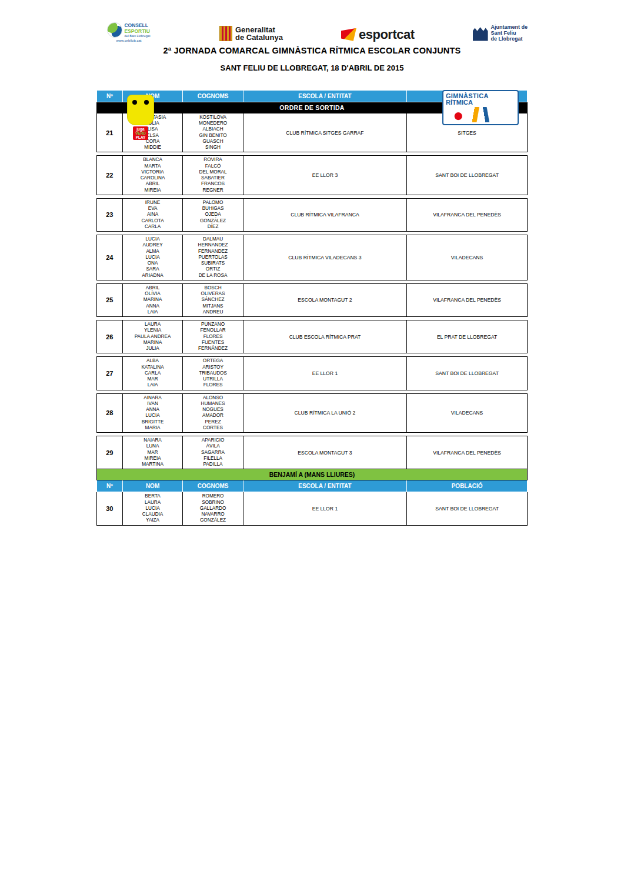CONSELL
ESPORTIU
del Baix Llobregat
www.cebllob.cat
Generalitat
de Catalunya
esportcat
Ajuntament de
Sant Feliu
de Llobregat
2ª JORNADA COMARCAL GIMNÀSTICA RÍTMICA ESCOLAR CONJUNTS
SANT FELIU DE LLOBREGAT, 18 D'ABRIL DE 2015
juga
VERD
PLAY
GIMNÀSTICA
RÍTMICA
| ORDRE DE SORTIDA |
| Nº | NOM | COGNOMS | ESCOLA / ENTITAT | POBLACIÓ |
| 21 | ANASTASIA JÚLIA LISA ELSA CORA MIDDIE | KOSTILOVA MONEDERO ALBIACH GIN BENITO GUASCH SINGH | CLUB RÍTMICA SITGES GARRAF | SITGES |
| 22 | BLANCA MARTA VICTORIA CAROLINA ABRIL MIREIA | ROVIRA FALCÓ DEL MORAL SABATIER FRANCOS REGNER | EE LLOR 3 | SANT BOI DE LLOBREGAT |
| 23 | IRUNE EVA AINA CARLOTA CARLA | PALOMO BUHIGAS OJEDA GONZÁLEZ DÍEZ | CLUB RÍTMICA VILAFRANCA | VILAFRANCA DEL PENEDÈS |
| 24 | LUCIA AUDREY ALMA LUCIA ONA SARA ARIADNA | DALMAU HERNANDEZ FERNANDEZ PUERTOLAS SUBIRATS ORTIZ DE LA ROSA | CLUB RÍTMICA VILADECANS 3 | VILADECANS |
| 25 | ABRIL OLÍVIA MARINA ANNA LAIA | BOSCH OLIVERAS SÁNCHEZ MITJANS ANDREU | ESCOLA MONTAGUT 2 | VILAFRANCA DEL PENEDÈS |
| 26 | LAURA YLENIA PAULA ANDREA MARINA JULIA | PUNZANO FENOLLAR FLORES FUENTES FERNÁNDEZ | CLUB ESCOLA RÍTMICA PRAT | EL PRAT DE LLOBREGAT |
| 27 | ALBA KATALINA CARLA MAR LAIA | ORTEGA ARISTOY TRIBAUDOS UTRILLA FLORES | EE LLOR 1 | SANT BOI DE LLOBREGAT |
| 28 | AINARA IVAN ANNA LUCIA BRIGITTE MARIA | ALONSO HUMANES NOGUES AMADOR PEREZ CORTES | CLUB RÍTMICA LA UNIÓ 2 | VILADECANS |
| 29 | NAIARA LUNA MAR MIREIA MARTINA | APARICIO ÀVILA SAGARRA FILELLA PADILLA | ESCOLA MONTAGUT 3 | VILAFRANCA DEL PENEDÈS |
| BENJAMÍ A (MANS LLIURES) |
| Nº | NOM | COGNOMS | ESCOLA / ENTITAT | POBLACIÓ |
| 30 | BERTA LAURA LUCIA CLAUDIA YAIZA | ROMERO SOBRINO GALLARDO NAVARRO GONZÁLEZ | EE LLOR 1 | SANT BOI DE LLOBREGAT |